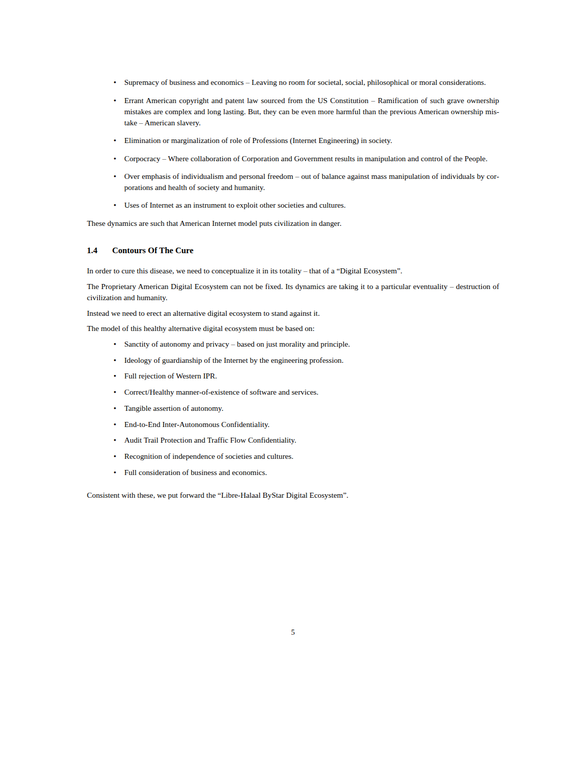Supremacy of business and economics – Leaving no room for societal, social, philosophical or moral considerations.
Errant American copyright and patent law sourced from the US Constitution – Ramification of such grave ownership mistakes are complex and long lasting. But, they can be even more harmful than the previous American ownership mistake – American slavery.
Elimination or marginalization of role of Professions (Internet Engineering) in society.
Corpocracy – Where collaboration of Corporation and Government results in manipulation and control of the People.
Over emphasis of individualism and personal freedom – out of balance against mass manipulation of individuals by corporations and health of society and humanity.
Uses of Internet as an instrument to exploit other societies and cultures.
These dynamics are such that American Internet model puts civilization in danger.
1.4 Contours Of The Cure
In order to cure this disease, we need to conceptualize it in its totality – that of a “Digital Ecosystem”.
The Proprietary American Digital Ecosystem can not be fixed. Its dynamics are taking it to a particular eventuality – destruction of civilization and humanity.
Instead we need to erect an alternative digital ecosystem to stand against it.
The model of this healthy alternative digital ecosystem must be based on:
Sanctity of autonomy and privacy – based on just morality and principle.
Ideology of guardianship of the Internet by the engineering profession.
Full rejection of Western IPR.
Correct/Healthy manner-of-existence of software and services.
Tangible assertion of autonomy.
End-to-End Inter-Autonomous Confidentiality.
Audit Trail Protection and Traffic Flow Confidentiality.
Recognition of independence of societies and cultures.
Full consideration of business and economics.
Consistent with these, we put forward the “Libre-Halaal ByStar Digital Ecosystem”.
5